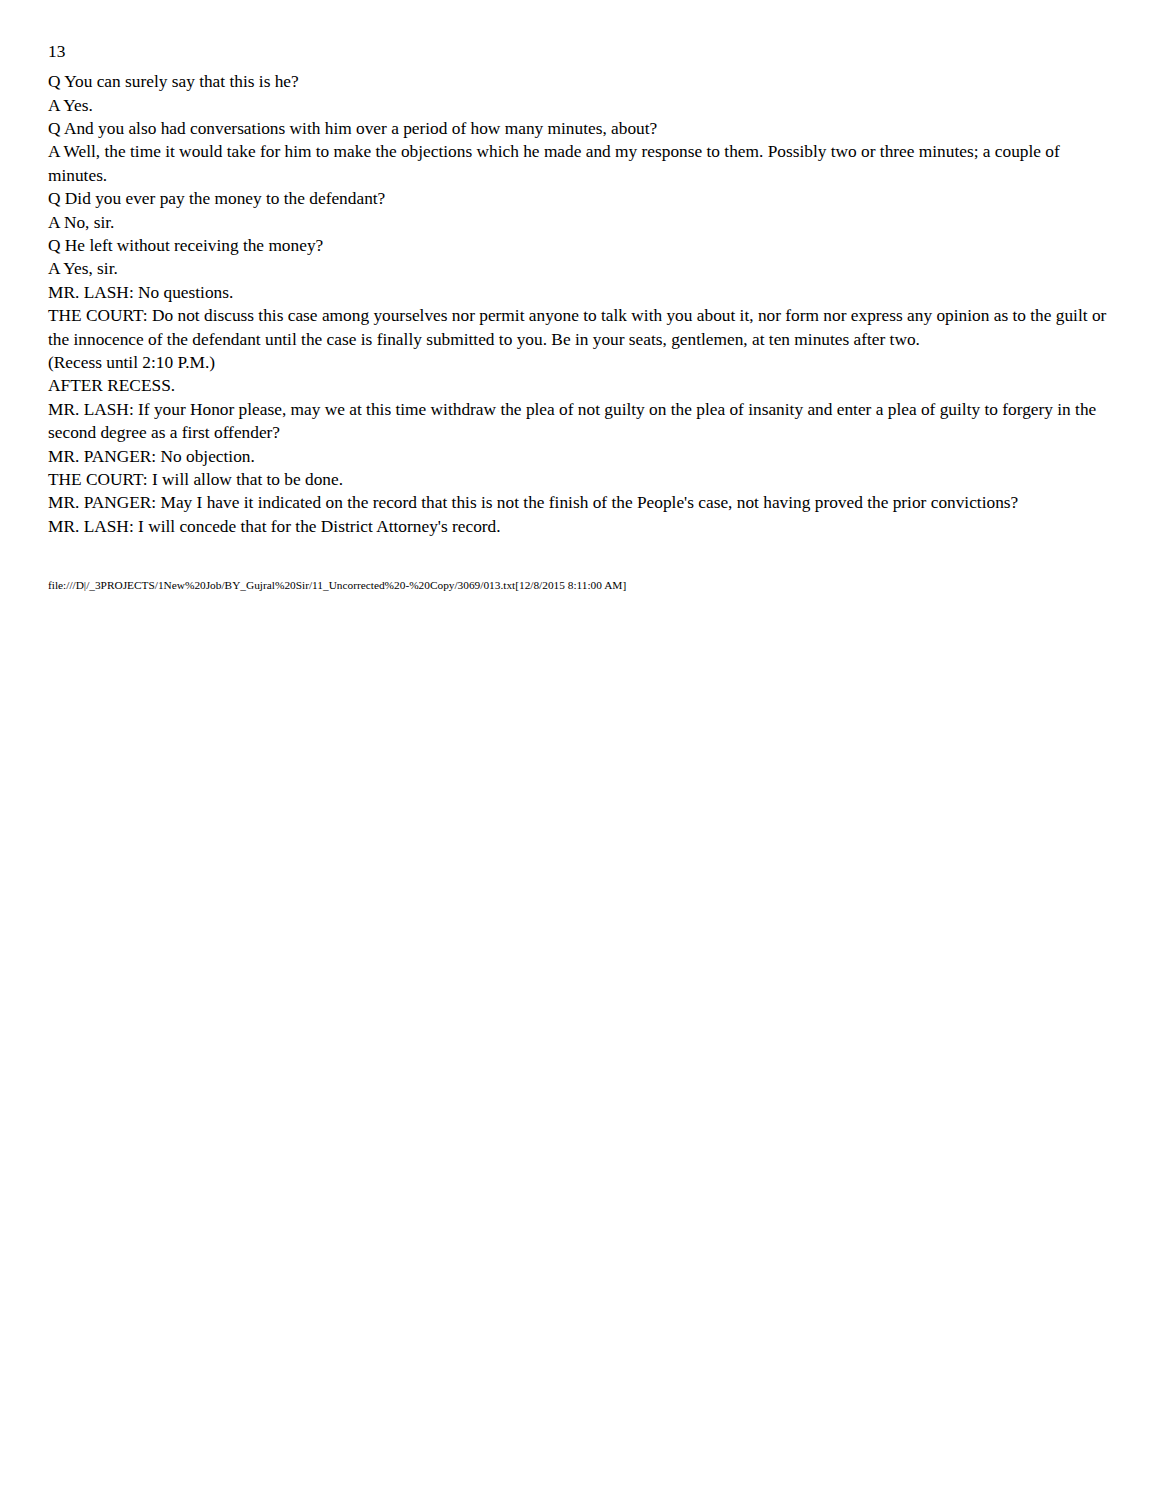13
Q You can surely say that this is he?
A Yes.
Q And you also had conversations with him over a period of how many minutes, about?
A Well, the time it would take for him to make the objections which he made and my response to them. Possibly two or three minutes; a couple of minutes.
Q Did you ever pay the money to the defendant?
A No, sir.
Q He left without receiving the money?
A Yes, sir.
MR. LASH: No questions.
THE COURT: Do not discuss this case among yourselves nor permit anyone to talk with you about it, nor form nor express any opinion as to the guilt or the innocence of the defendant until the case is finally submitted to you. Be in your seats, gentlemen, at ten minutes after two.
(Recess until 2:10 P.M.)
AFTER RECESS.
MR. LASH: If your Honor please, may we at this time withdraw the plea of not guilty on the plea of insanity and enter a plea of guilty to forgery in the second degree as a first offender?
MR. PANGER: No objection.
THE COURT: I will allow that to be done.
MR. PANGER: May I have it indicated on the record that this is not the finish of the People's case, not having proved the prior convictions?
MR. LASH: I will concede that for the District Attorney's record.
file:///D|/_3PROJECTS/1New%20Job/BY_Gujral%20Sir/11_Uncorrected%20-%20Copy/3069/013.txt[12/8/2015 8:11:00 AM]